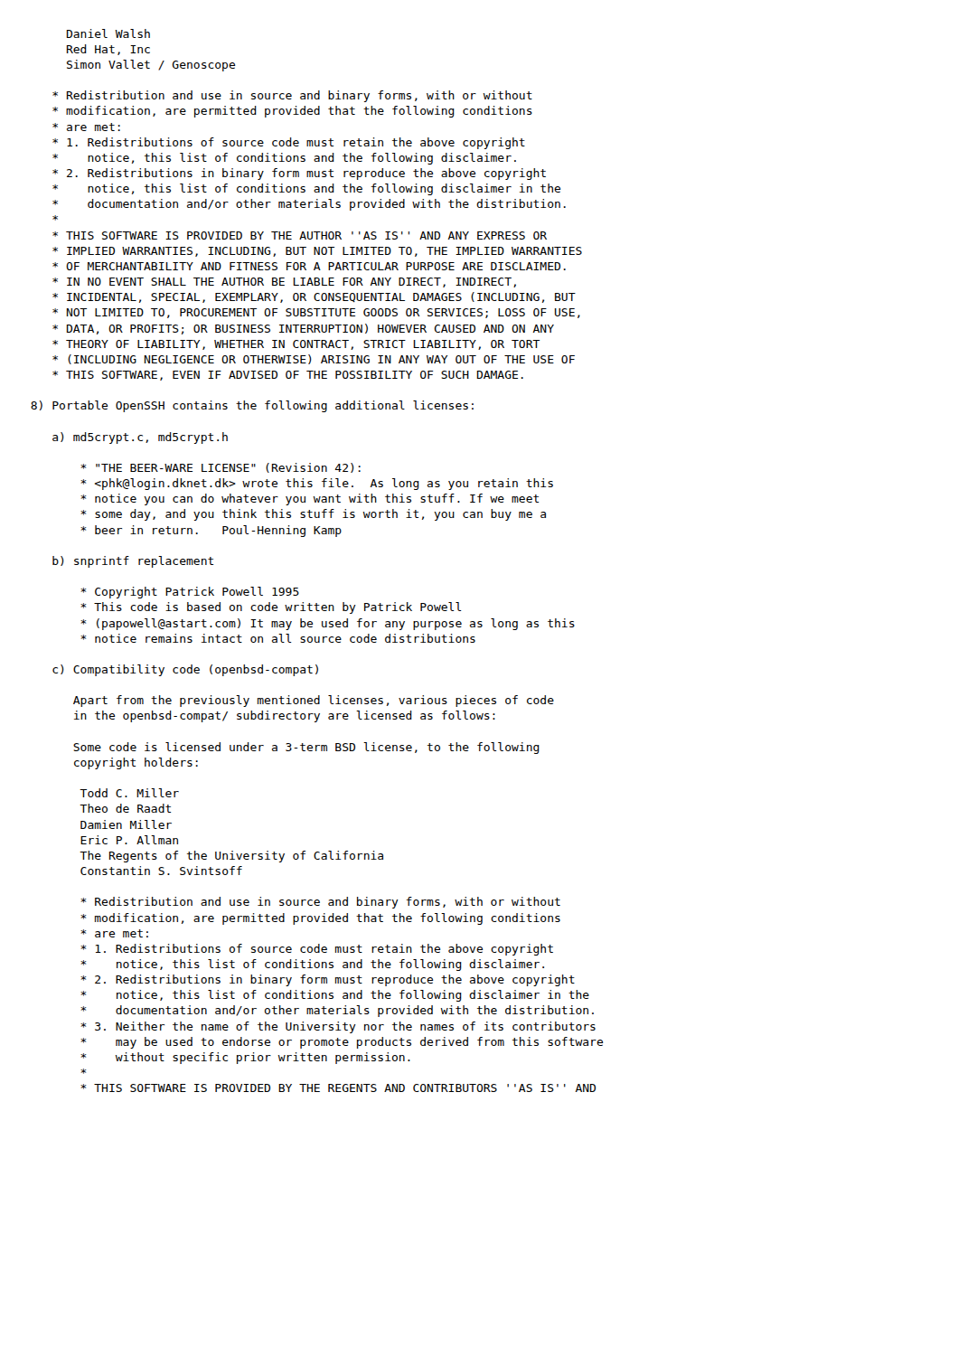Daniel Walsh
     Red Hat, Inc
     Simon Vallet / Genoscope

   * Redistribution and use in source and binary forms, with or without
   * modification, are permitted provided that the following conditions
   * are met:
   * 1. Redistributions of source code must retain the above copyright
   *    notice, this list of conditions and the following disclaimer.
   * 2. Redistributions in binary form must reproduce the above copyright
   *    notice, this list of conditions and the following disclaimer in the
   *    documentation and/or other materials provided with the distribution.
   *
   * THIS SOFTWARE IS PROVIDED BY THE AUTHOR ''AS IS'' AND ANY EXPRESS OR
   * IMPLIED WARRANTIES, INCLUDING, BUT NOT LIMITED TO, THE IMPLIED WARRANTIES
   * OF MERCHANTABILITY AND FITNESS FOR A PARTICULAR PURPOSE ARE DISCLAIMED.
   * IN NO EVENT SHALL THE AUTHOR BE LIABLE FOR ANY DIRECT, INDIRECT,
   * INCIDENTAL, SPECIAL, EXEMPLARY, OR CONSEQUENTIAL DAMAGES (INCLUDING, BUT
   * NOT LIMITED TO, PROCUREMENT OF SUBSTITUTE GOODS OR SERVICES; LOSS OF USE,
   * DATA, OR PROFITS; OR BUSINESS INTERRUPTION) HOWEVER CAUSED AND ON ANY
   * THEORY OF LIABILITY, WHETHER IN CONTRACT, STRICT LIABILITY, OR TORT
   * (INCLUDING NEGLIGENCE OR OTHERWISE) ARISING IN ANY WAY OUT OF THE USE OF
   * THIS SOFTWARE, EVEN IF ADVISED OF THE POSSIBILITY OF SUCH DAMAGE.

8) Portable OpenSSH contains the following additional licenses:

   a) md5crypt.c, md5crypt.h

       * "THE BEER-WARE LICENSE" (Revision 42):
       * <phk@login.dknet.dk> wrote this file.  As long as you retain this
       * notice you can do whatever you want with this stuff. If we meet
       * some day, and you think this stuff is worth it, you can buy me a
       * beer in return.   Poul-Henning Kamp

   b) snprintf replacement

       * Copyright Patrick Powell 1995
       * This code is based on code written by Patrick Powell
       * (papowell@astart.com) It may be used for any purpose as long as this
       * notice remains intact on all source code distributions

   c) Compatibility code (openbsd-compat)

      Apart from the previously mentioned licenses, various pieces of code
      in the openbsd-compat/ subdirectory are licensed as follows:

      Some code is licensed under a 3-term BSD license, to the following
      copyright holders:

       Todd C. Miller
       Theo de Raadt
       Damien Miller
       Eric P. Allman
       The Regents of the University of California
       Constantin S. Svintsoff

       * Redistribution and use in source and binary forms, with or without
       * modification, are permitted provided that the following conditions
       * are met:
       * 1. Redistributions of source code must retain the above copyright
       *    notice, this list of conditions and the following disclaimer.
       * 2. Redistributions in binary form must reproduce the above copyright
       *    notice, this list of conditions and the following disclaimer in the
       *    documentation and/or other materials provided with the distribution.
       * 3. Neither the name of the University nor the names of its contributors
       *    may be used to endorse or promote products derived from this software
       *    without specific prior written permission.
       *
       * THIS SOFTWARE IS PROVIDED BY THE REGENTS AND CONTRIBUTORS ''AS IS'' AND